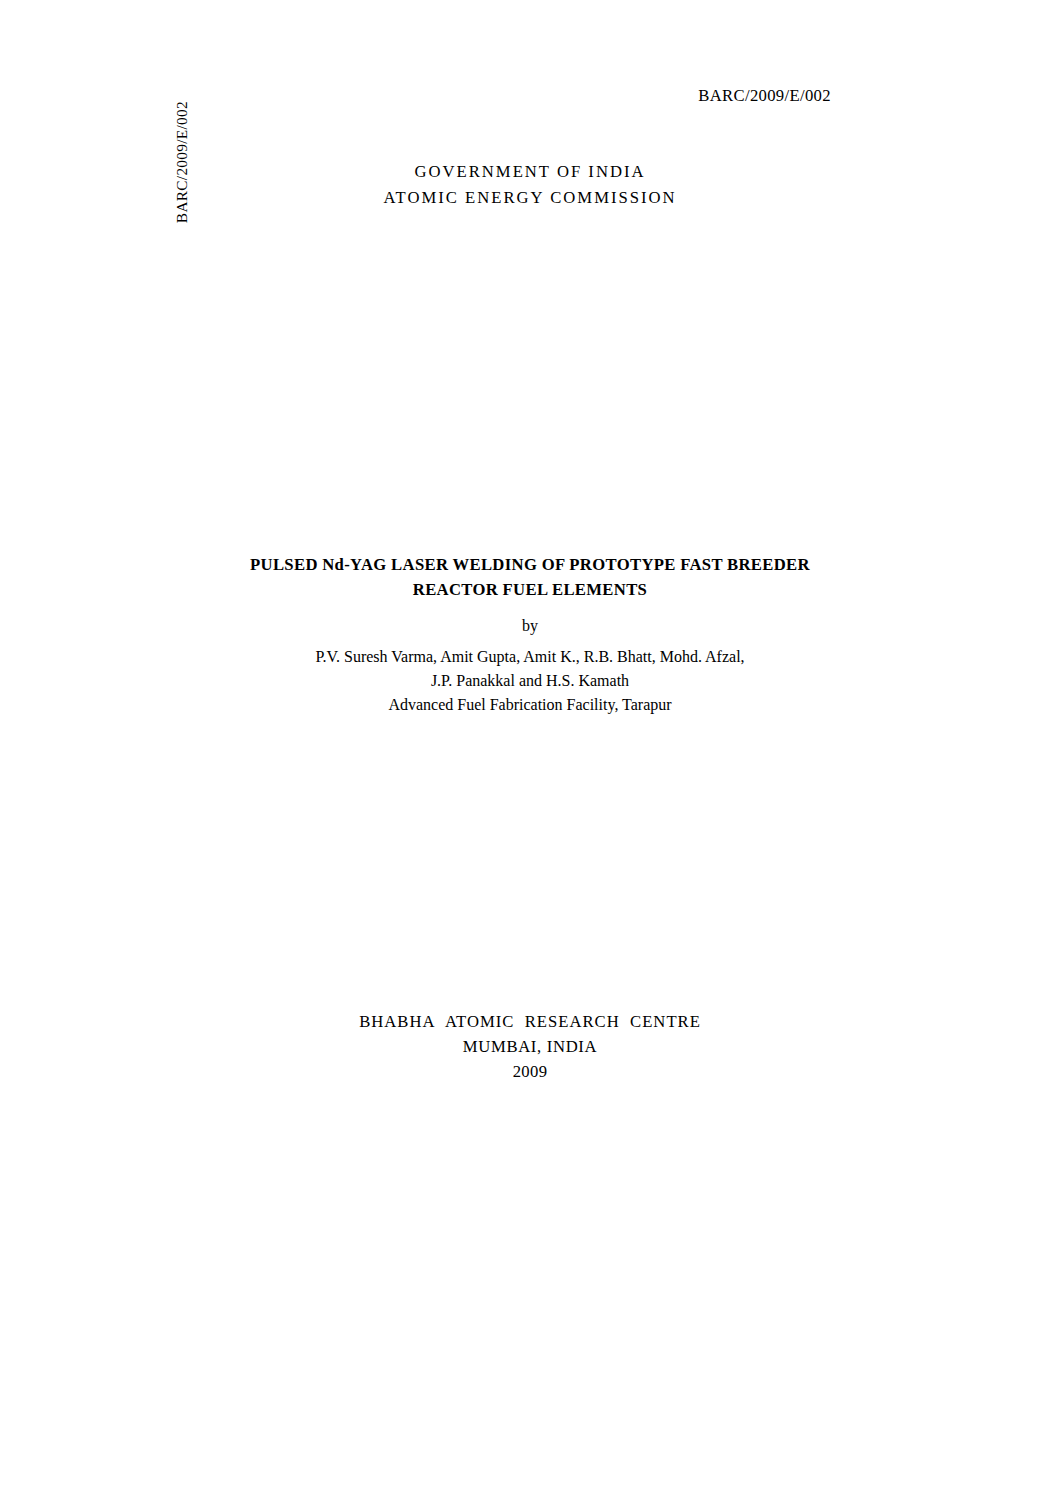BARC/2009/E/002
BARC/2009/E/002
GOVERNMENT OF INDIA
ATOMIC ENERGY COMMISSION
PULSED Nd-YAG LASER WELDING OF PROTOTYPE FAST BREEDER
REACTOR FUEL ELEMENTS
by
P.V. Suresh Varma, Amit Gupta, Amit K., R.B. Bhatt, Mohd. Afzal,
J.P. Panakkal and H.S. Kamath
Advanced Fuel Fabrication Facility, Tarapur
BHABHA ATOMIC RESEARCH CENTRE
MUMBAI, INDIA
2009